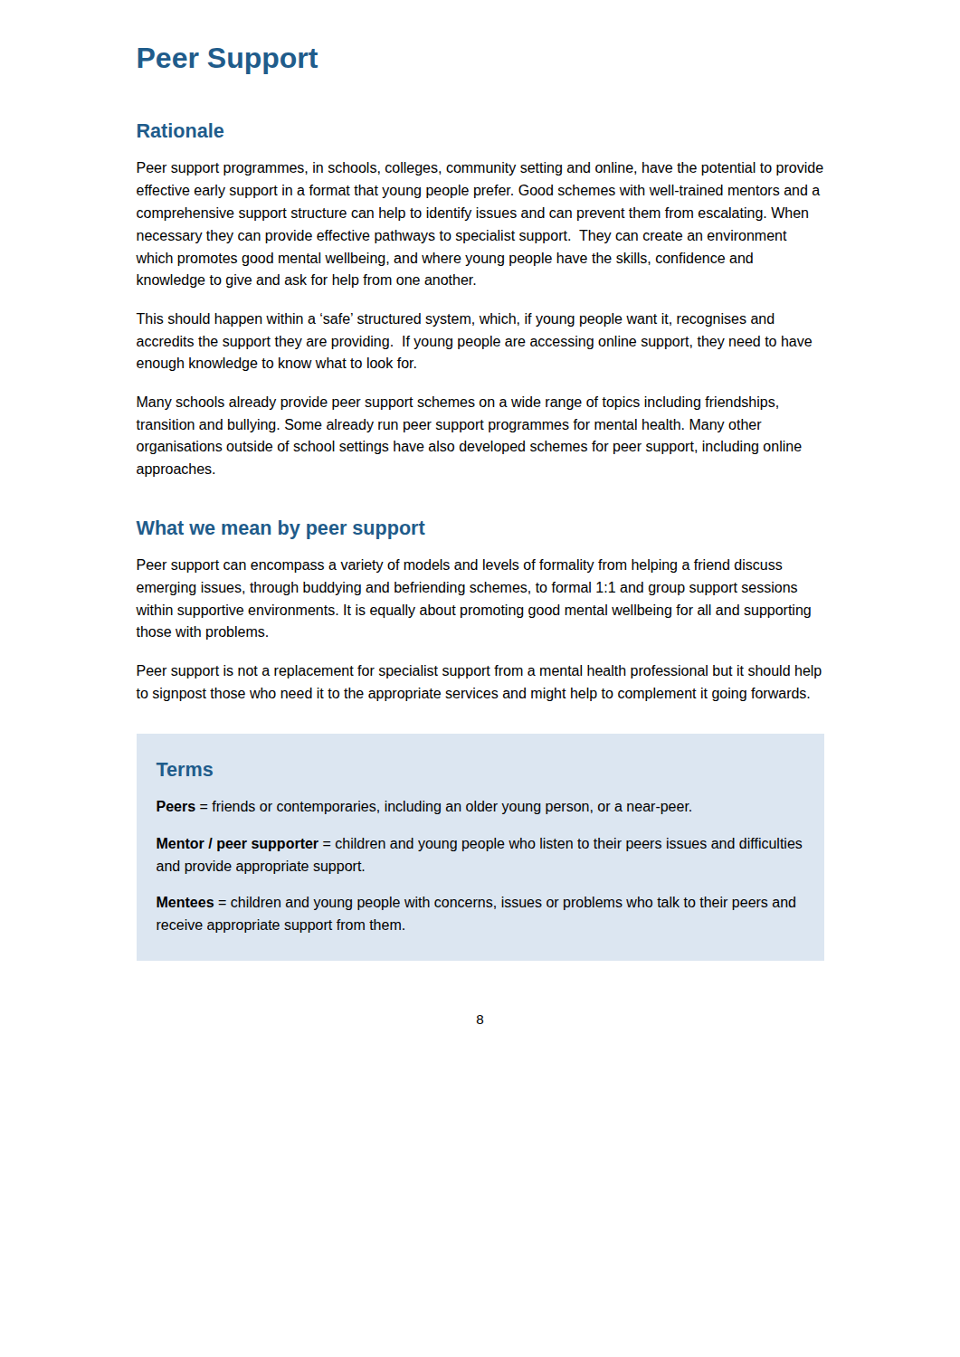Peer Support
Rationale
Peer support programmes, in schools, colleges, community setting and online, have the potential to provide effective early support in a format that young people prefer. Good schemes with well-trained mentors and a comprehensive support structure can help to identify issues and can prevent them from escalating. When necessary they can provide effective pathways to specialist support. They can create an environment which promotes good mental wellbeing, and where young people have the skills, confidence and knowledge to give and ask for help from one another.
This should happen within a ‘safe’ structured system, which, if young people want it, recognises and accredits the support they are providing. If young people are accessing online support, they need to have enough knowledge to know what to look for.
Many schools already provide peer support schemes on a wide range of topics including friendships, transition and bullying. Some already run peer support programmes for mental health. Many other organisations outside of school settings have also developed schemes for peer support, including online approaches.
What we mean by peer support
Peer support can encompass a variety of models and levels of formality from helping a friend discuss emerging issues, through buddying and befriending schemes, to formal 1:1 and group support sessions within supportive environments. It is equally about promoting good mental wellbeing for all and supporting those with problems.
Peer support is not a replacement for specialist support from a mental health professional but it should help to signpost those who need it to the appropriate services and might help to complement it going forwards.
Terms
Peers = friends or contemporaries, including an older young person, or a near-peer.
Mentor / peer supporter = children and young people who listen to their peers issues and difficulties and provide appropriate support.
Mentees = children and young people with concerns, issues or problems who talk to their peers and receive appropriate support from them.
8